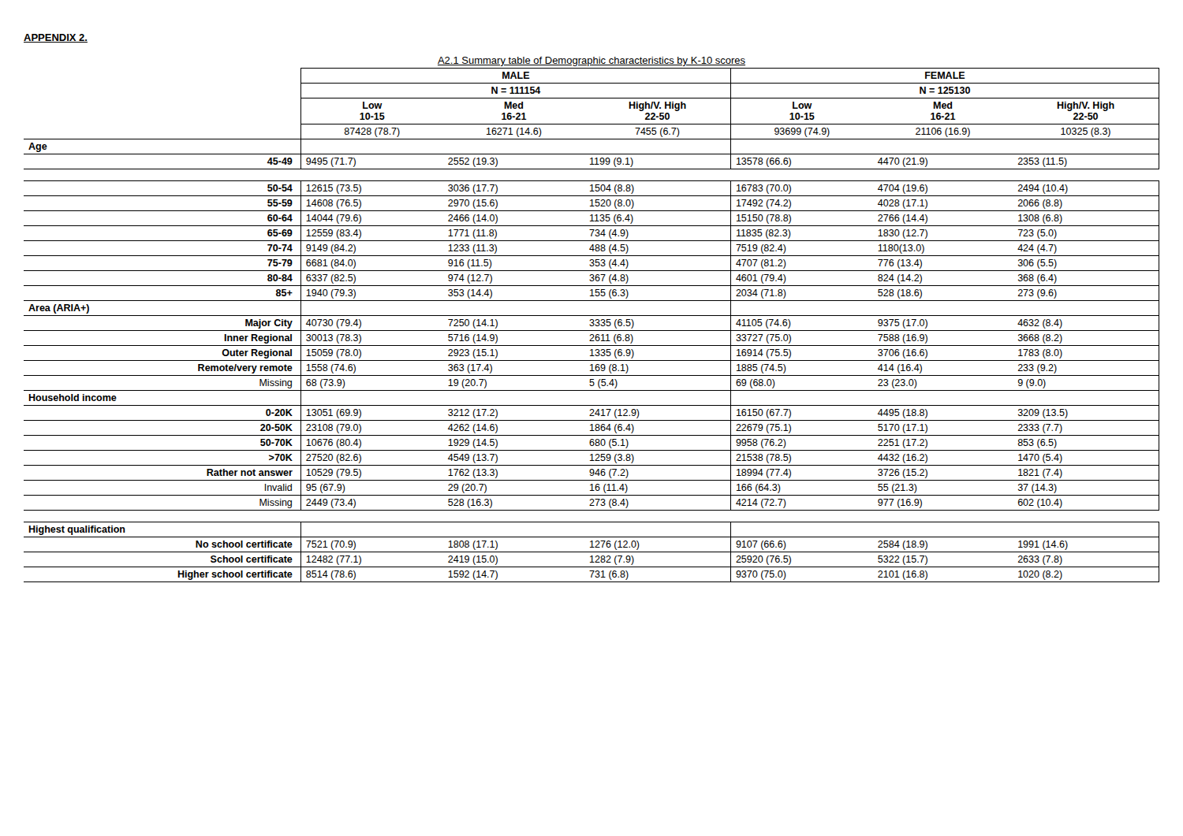APPENDIX 2.
A2.1 Summary table of Demographic characteristics by K-10 scores
| | MALE | FEMALE |
| --- | --- | --- |
| N = 111154 | N = 125130 |
| Low 10-15 | Med 16-21 | High/V. High 22-50 | Low 10-15 | Med 16-21 | High/V. High 22-50 |
| | 87428 (78.7) | 16271 (14.6) | 7455 (6.7) | 93699 (74.9) | 21106 (16.9) | 10325 (8.3) |
| Age | | | | | | |
| 45-49 | 9495 (71.7) | 2552 (19.3) | 1199 (9.1) | 13578 (66.6) | 4470 (21.9) | 2353 (11.5) |
| 50-54 | 12615 (73.5) | 3036 (17.7) | 1504 (8.8) | 16783 (70.0) | 4704 (19.6) | 2494 (10.4) |
| 55-59 | 14608 (76.5) | 2970 (15.6) | 1520 (8.0) | 17492 (74.2) | 4028 (17.1) | 2066 (8.8) |
| 60-64 | 14044 (79.6) | 2466 (14.0) | 1135 (6.4) | 15150 (78.8) | 2766 (14.4) | 1308 (6.8) |
| 65-69 | 12559 (83.4) | 1771 (11.8) | 734 (4.9) | 11835 (82.3) | 1830 (12.7) | 723 (5.0) |
| 70-74 | 9149 (84.2) | 1233 (11.3) | 488 (4.5) | 7519 (82.4) | 1180(13.0) | 424 (4.7) |
| 75-79 | 6681 (84.0) | 916 (11.5) | 353 (4.4) | 4707 (81.2) | 776 (13.4) | 306 (5.5) |
| 80-84 | 6337 (82.5) | 974 (12.7) | 367 (4.8) | 4601 (79.4) | 824 (14.2) | 368 (6.4) |
| 85+ | 1940 (79.3) | 353 (14.4) | 155 (6.3) | 2034 (71.8) | 528 (18.6) | 273 (9.6) |
| Area (ARIA+) | | | | | | |
| Major City | 40730 (79.4) | 7250 (14.1) | 3335 (6.5) | 41105 (74.6) | 9375 (17.0) | 4632 (8.4) |
| Inner Regional | 30013 (78.3) | 5716 (14.9) | 2611 (6.8) | 33727 (75.0) | 7588 (16.9) | 3668 (8.2) |
| Outer Regional | 15059 (78.0) | 2923 (15.1) | 1335 (6.9) | 16914 (75.5) | 3706 (16.6) | 1783 (8.0) |
| Remote/very remote | 1558 (74.6) | 363 (17.4) | 169 (8.1) | 1885 (74.5) | 414 (16.4) | 233 (9.2) |
| Missing | 68 (73.9) | 19 (20.7) | 5 (5.4) | 69 (68.0) | 23 (23.0) | 9 (9.0) |
| Household income | | | | | | |
| 0-20K | 13051 (69.9) | 3212 (17.2) | 2417 (12.9) | 16150 (67.7) | 4495 (18.8) | 3209 (13.5) |
| 20-50K | 23108 (79.0) | 4262 (14.6) | 1864 (6.4) | 22679 (75.1) | 5170 (17.1) | 2333 (7.7) |
| 50-70K | 10676 (80.4) | 1929 (14.5) | 680 (5.1) | 9958 (76.2) | 2251 (17.2) | 853 (6.5) |
| >70K | 27520 (82.6) | 4549 (13.7) | 1259 (3.8) | 21538 (78.5) | 4432 (16.2) | 1470 (5.4) |
| Rather not answer | 10529 (79.5) | 1762 (13.3) | 946 (7.2) | 18994 (77.4) | 3726 (15.2) | 1821 (7.4) |
| Invalid | 95 (67.9) | 29 (20.7) | 16 (11.4) | 166 (64.3) | 55 (21.3) | 37 (14.3) |
| Missing | 2449 (73.4) | 528 (16.3) | 273 (8.4) | 4214 (72.7) | 977 (16.9) | 602 (10.4) |
| Highest qualification | | | | | | |
| No school certificate | 7521 (70.9) | 1808 (17.1) | 1276 (12.0) | 9107 (66.6) | 2584 (18.9) | 1991 (14.6) |
| School certificate | 12482 (77.1) | 2419 (15.0) | 1282 (7.9) | 25920 (76.5) | 5322 (15.7) | 2633 (7.8) |
| Higher school certificate | 8514 (78.6) | 1592 (14.7) | 731 (6.8) | 9370 (75.0) | 2101 (16.8) | 1020 (8.2) |